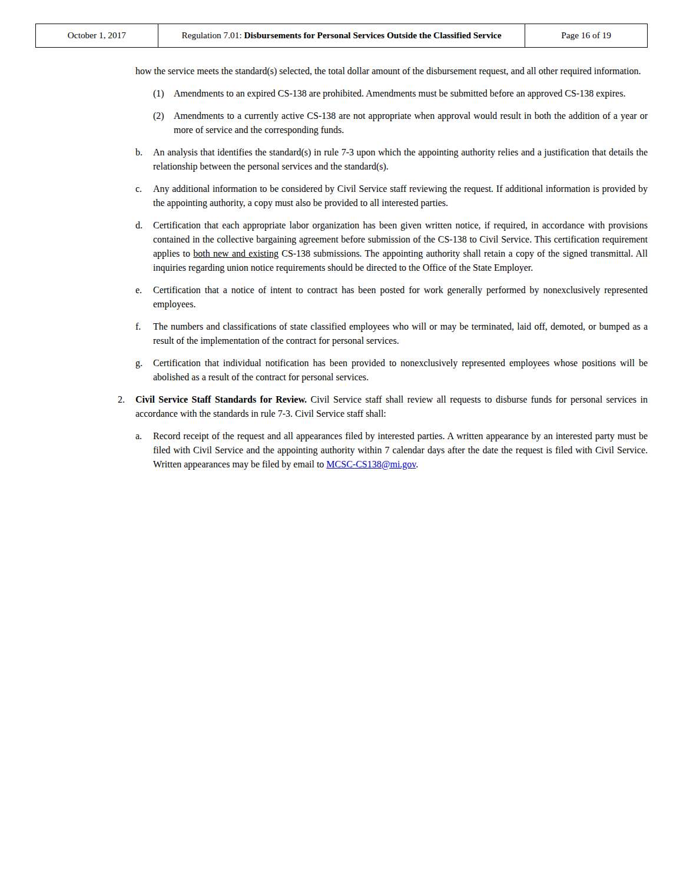| October 1, 2017 | Regulation 7.01: Disbursements for Personal Services Outside the Classified Service | Page 16 of 19 |
how the service meets the standard(s) selected, the total dollar amount of the disbursement request, and all other required information.
(1) Amendments to an expired CS-138 are prohibited. Amendments must be submitted before an approved CS-138 expires.
(2) Amendments to a currently active CS-138 are not appropriate when approval would result in both the addition of a year or more of service and the corresponding funds.
b. An analysis that identifies the standard(s) in rule 7-3 upon which the appointing authority relies and a justification that details the relationship between the personal services and the standard(s).
c. Any additional information to be considered by Civil Service staff reviewing the request. If additional information is provided by the appointing authority, a copy must also be provided to all interested parties.
d. Certification that each appropriate labor organization has been given written notice, if required, in accordance with provisions contained in the collective bargaining agreement before submission of the CS-138 to Civil Service. This certification requirement applies to both new and existing CS-138 submissions. The appointing authority shall retain a copy of the signed transmittal. All inquiries regarding union notice requirements should be directed to the Office of the State Employer.
e. Certification that a notice of intent to contract has been posted for work generally performed by nonexclusively represented employees.
f. The numbers and classifications of state classified employees who will or may be terminated, laid off, demoted, or bumped as a result of the implementation of the contract for personal services.
g. Certification that individual notification has been provided to nonexclusively represented employees whose positions will be abolished as a result of the contract for personal services.
2. Civil Service Staff Standards for Review. Civil Service staff shall review all requests to disburse funds for personal services in accordance with the standards in rule 7-3. Civil Service staff shall:
a. Record receipt of the request and all appearances filed by interested parties. A written appearance by an interested party must be filed with Civil Service and the appointing authority within 7 calendar days after the date the request is filed with Civil Service. Written appearances may be filed by email to MCSC-CS138@mi.gov.